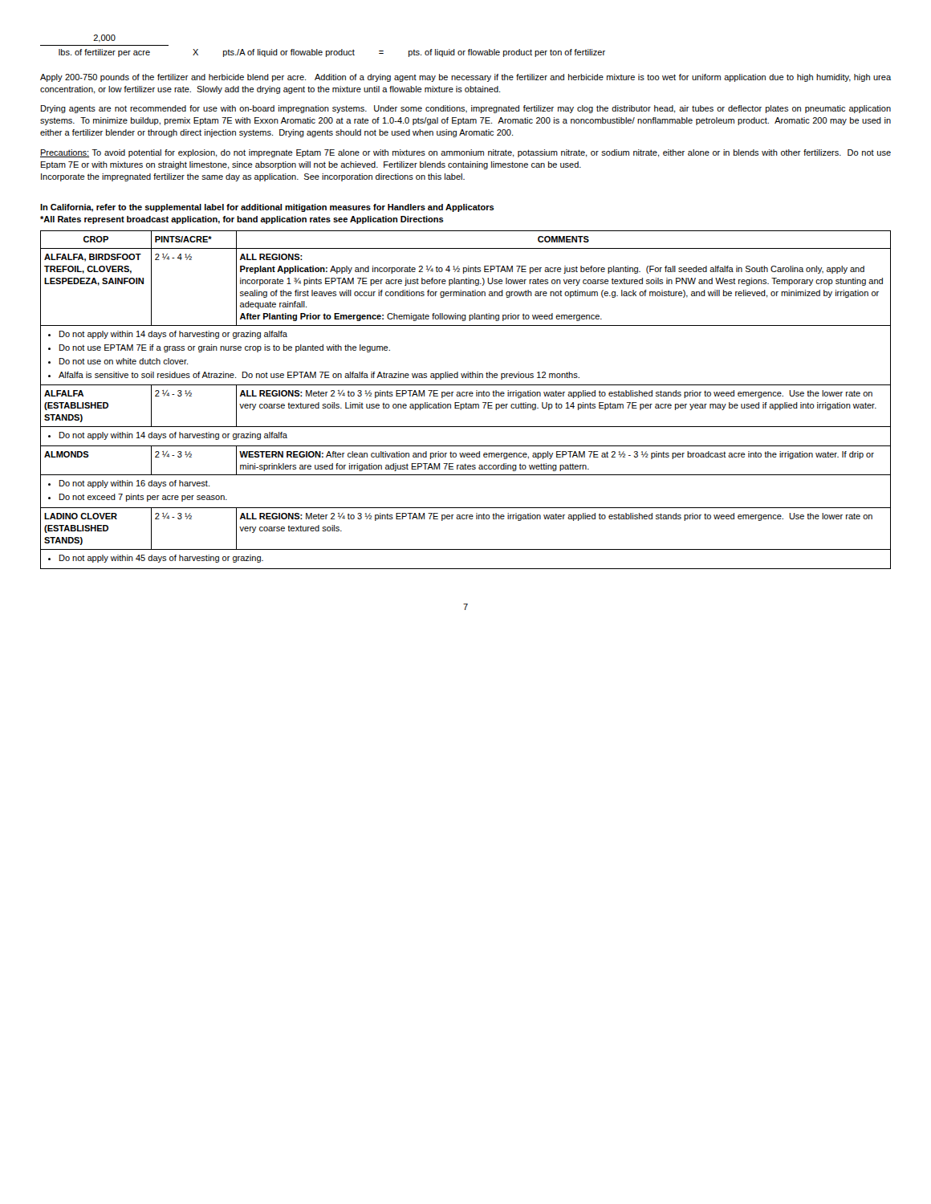2,000 lbs. of fertilizer per acre X pts./A of liquid or flowable product = pts. of liquid or flowable product per ton of fertilizer
Apply 200-750 pounds of the fertilizer and herbicide blend per acre. Addition of a drying agent may be necessary if the fertilizer and herbicide mixture is too wet for uniform application due to high humidity, high urea concentration, or low fertilizer use rate. Slowly add the drying agent to the mixture until a flowable mixture is obtained.
Drying agents are not recommended for use with on-board impregnation systems. Under some conditions, impregnated fertilizer may clog the distributor head, air tubes or deflector plates on pneumatic application systems. To minimize buildup, premix Eptam 7E with Exxon Aromatic 200 at a rate of 1.0-4.0 pts/gal of Eptam 7E. Aromatic 200 is a noncombustible/ nonflammable petroleum product. Aromatic 200 may be used in either a fertilizer blender or through direct injection systems. Drying agents should not be used when using Aromatic 200.
Precautions: To avoid potential for explosion, do not impregnate Eptam 7E alone or with mixtures on ammonium nitrate, potassium nitrate, or sodium nitrate, either alone or in blends with other fertilizers. Do not use Eptam 7E or with mixtures on straight limestone, since absorption will not be achieved. Fertilizer blends containing limestone can be used.
Incorporate the impregnated fertilizer the same day as application. See incorporation directions on this label.
In California, refer to the supplemental label for additional mitigation measures for Handlers and Applicators
*All Rates represent broadcast application, for band application rates see Application Directions
| CROP | PINTS/ACRE* | COMMENTS |
| --- | --- | --- |
| ALFALFA, BIRDSFOOT TREFOIL, CLOVERS, LESPEDEZA, SAINFOIN | 2 ¼ - 4 ½ | ALL REGIONS: Preplant Application: Apply and incorporate 2 ¼ to 4 ½ pints EPTAM 7E per acre just before planting. (For fall seeded alfalfa in South Carolina only, apply and incorporate 1 ¾ pints EPTAM 7E per acre just before planting.) Use lower rates on very coarse textured soils in PNW and West regions. Temporary crop stunting and sealing of the first leaves will occur if conditions for germination and growth are not optimum (e.g. lack of moisture), and will be relieved, or minimized by irrigation or adequate rainfall. After Planting Prior to Emergence: Chemigate following planting prior to weed emergence. |
| Do not apply within 14 days of harvesting or grazing alfalfa Do not use EPTAM 7E if a grass or grain nurse crop is to be planted with the legume. Do not use on white dutch clover. Alfalfa is sensitive to soil residues of Atrazine. Do not use EPTAM 7E on alfalfa if Atrazine was applied within the previous 12 months. |
| ALFALFA (ESTABLISHED STANDS) | 2 ¼ - 3 ½ | ALL REGIONS: Meter 2 ¼ to 3 ½ pints EPTAM 7E per acre into the irrigation water applied to established stands prior to weed emergence. Use the lower rate on very coarse textured soils. Limit use to one application Eptam 7E per cutting. Up to 14 pints Eptam 7E per acre per year may be used if applied into irrigation water. |
| Do not apply within 14 days of harvesting or grazing alfalfa |
| ALMONDS | 2 ¼ - 3 ½ | WESTERN REGION: After clean cultivation and prior to weed emergence, apply EPTAM 7E at 2 ½ - 3 ½ pints per broadcast acre into the irrigation water. If drip or mini-sprinklers are used for irrigation adjust EPTAM 7E rates according to wetting pattern. |
| Do not apply within 16 days of harvest. Do not exceed 7 pints per acre per season. |
| LADINO CLOVER (ESTABLISHED STANDS) | 2 ¼ - 3 ½ | ALL REGIONS: Meter 2 ¼ to 3 ½ pints EPTAM 7E per acre into the irrigation water applied to established stands prior to weed emergence. Use the lower rate on very coarse textured soils. |
| Do not apply within 45 days of harvesting or grazing. |
7